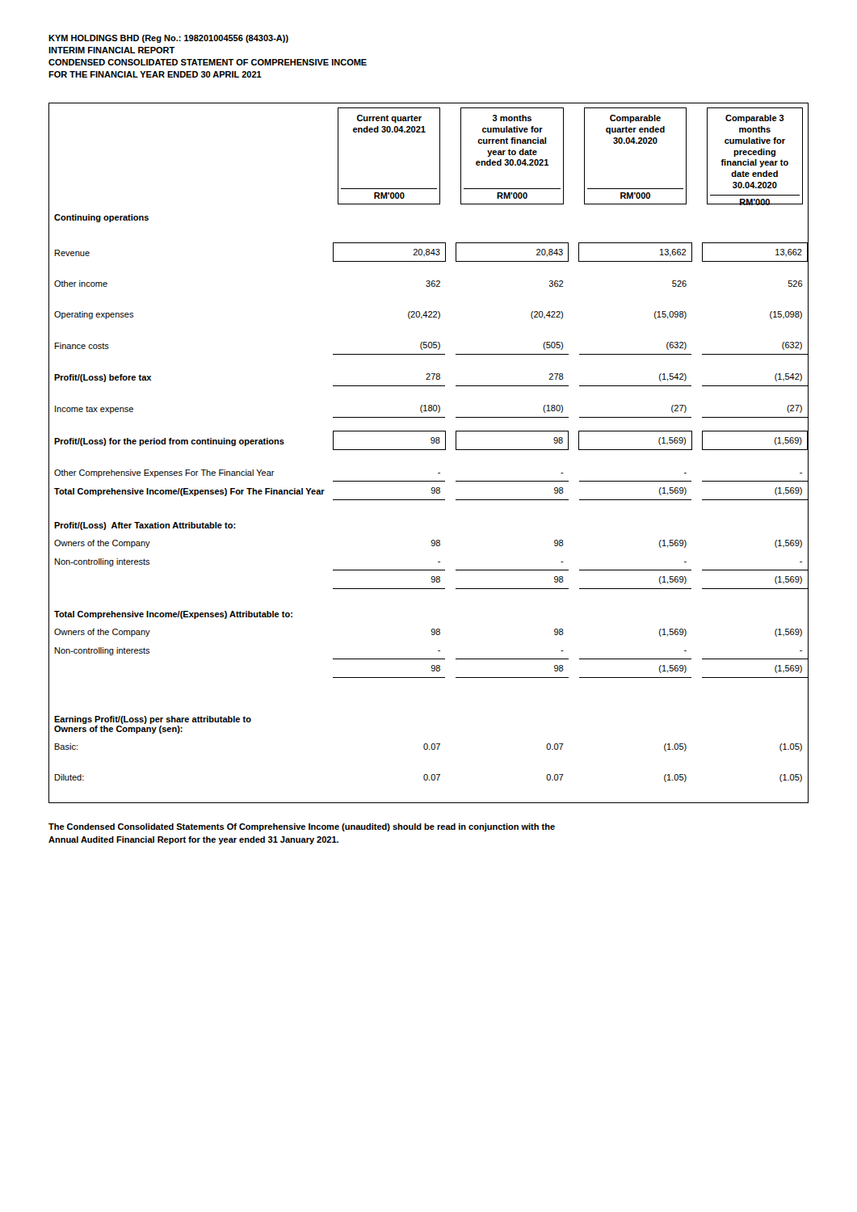KYM HOLDINGS BHD (Reg No.: 198201004556 (84303-A))
INTERIM FINANCIAL REPORT
CONDENSED CONSOLIDATED STATEMENT OF COMPREHENSIVE INCOME
FOR THE FINANCIAL YEAR ENDED 30 APRIL 2021
| / / Current quarter ended 30.04.2021 RM'000 / / 3 months cumulative for current financial year to date ended 30.04.2021 RM'000 / / Comparable quarter ended 30.04.2020 RM'000 / / Comparable 3 months cumulative for preceding financial year to date ended 30.04.2020 RM'000 / / Continuing operations / / / / / / / / / Revenue / 20,843 / / 20,843 / / 13,662 / / 13,662 / / Other income / 362 / / 362 / / 526 / / 526 / / Operating expenses / (20,422) / / (20,422) / / (15,098) / / (15,098) / / Finance costs / (505) / / (505) / / (632) / / (632) / / Profit/(Loss) before tax / 278 / / 278 / / (1,542) / / (1,542) / / Income tax expense / (180) / / (180) / / (27) / / (27) / / Profit/(Loss) for the period from continuing operations / 98 / / 98 / / (1,569) / / (1,569) / / Other Comprehensive Expenses For The Financial Year / - / / - / / - / / - / / Total Comprehensive Income/(Expenses) For The Financial Year / 98 / / 98 / / (1,569) / / (1,569) / / Profit/(Loss) After Taxation Attributable to: / / / / / / / / / Owners of the Company / 98 / / 98 / / (1,569) / / (1,569) / / Non-controlling interests / - / / - / / - / / - / / / 98 / / 98 / / (1,569) / / (1,569) / / Total Comprehensive Income/(Expenses) Attributable to: / / / / / / / / / Owners of the Company / 98 / / 98 / / (1,569) / / (1,569) / / Non-controlling interests / - / / - / / - / / - / / / 98 / / 98 / / (1,569) / / (1,569) / / Earnings Profit/(Loss) per share attributable to Owners of the Company (sen): / / / / / / / / / Basic: / 0.07 / / 0.07 / / (1.05) / / (1.05) / / Diluted: / 0.07 / / 0.07 / / (1.05) / / (1.05) / |
The Condensed Consolidated Statements Of Comprehensive Income (unaudited) should be read in conjunction with the
Annual Audited Financial Report for the year ended 31 January 2021.